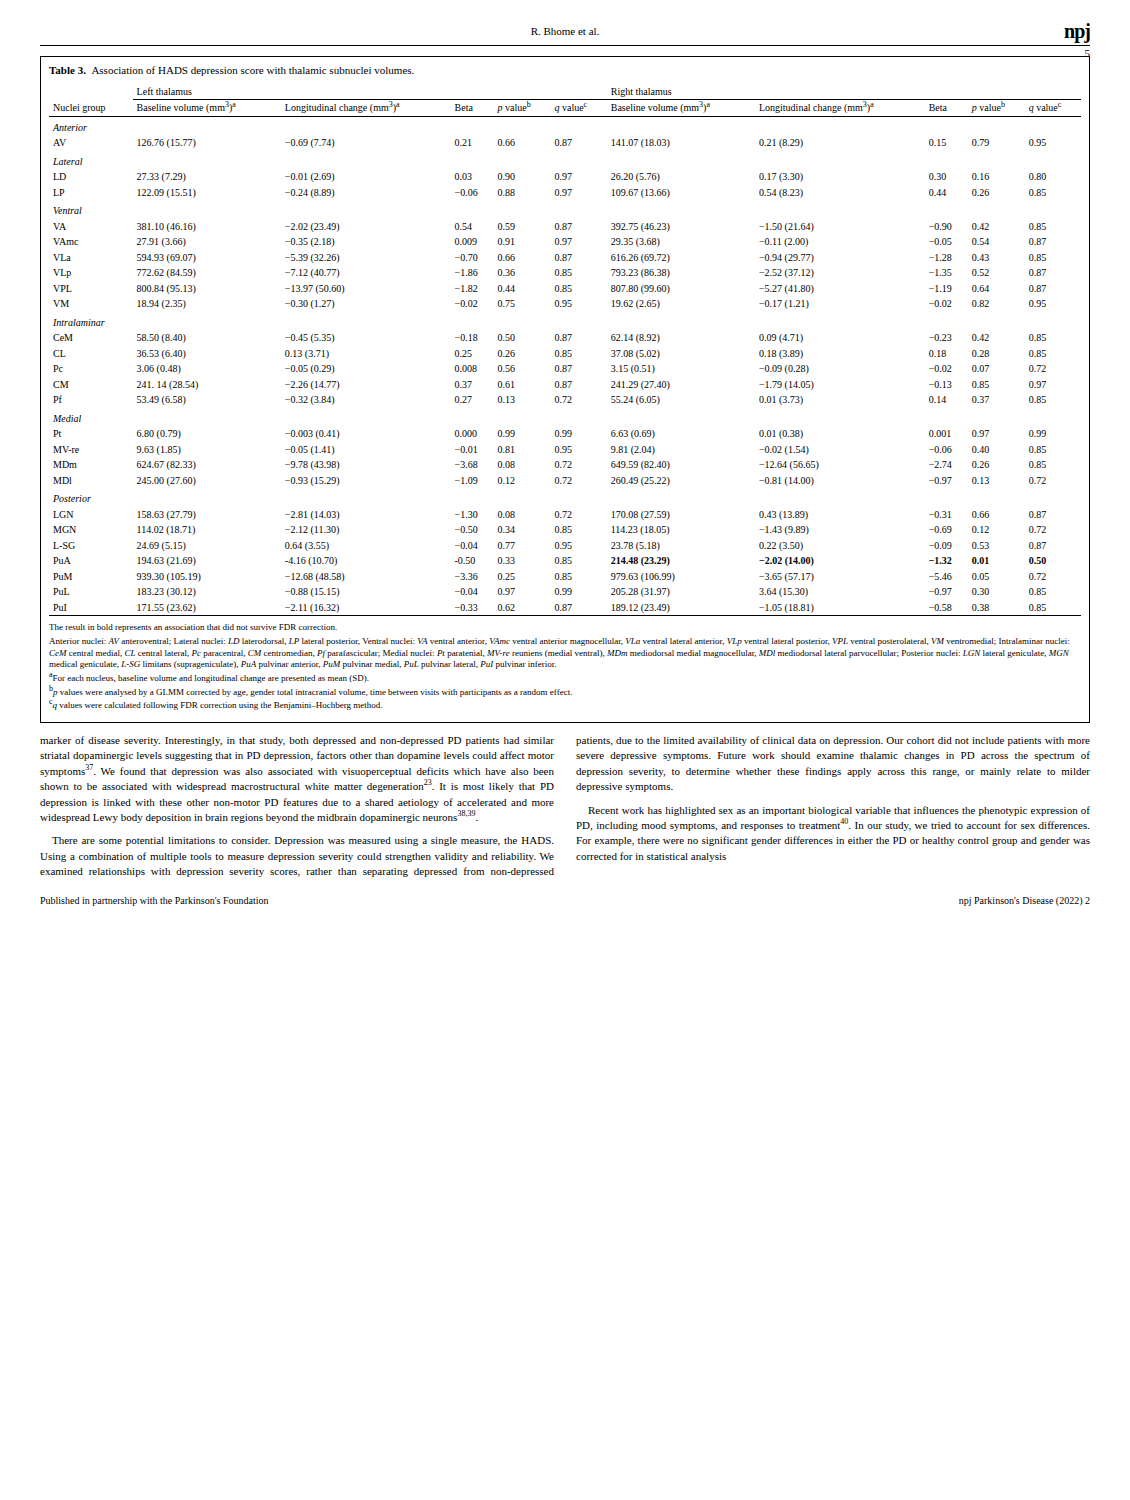R. Bhome et al.
npj
5
Table 3. Association of HADS depression score with thalamic subnuclei volumes.
| Nuclei group | Left thalamus | Right thalamus |
| --- | --- | --- |
| Baseline volume (mm 3 ) a | Longitudinal change (mm 3 ) a | Beta | p value b | q value c | Baseline volume (mm 3 ) a | Longitudinal change (mm 3 ) a | Beta | p value b | q value c |
| Anterior |
| AV | 126.76 (15.77) | −0.69 (7.74) | 0.21 | 0.66 | 0.87 | 141.07 (18.03) | 0.21 (8.29) | 0.15 | 0.79 | 0.95 |
| Lateral |
| LD | 27.33 (7.29) | −0.01 (2.69) | 0.03 | 0.90 | 0.97 | 26.20 (5.76) | 0.17 (3.30) | 0.30 | 0.16 | 0.80 |
| LP | 122.09 (15.51) | −0.24 (8.89) | −0.06 | 0.88 | 0.97 | 109.67 (13.66) | 0.54 (8.23) | 0.44 | 0.26 | 0.85 |
| Ventral |
| VA | 381.10 (46.16) | −2.02 (23.49) | 0.54 | 0.59 | 0.87 | 392.75 (46.23) | −1.50 (21.64) | −0.90 | 0.42 | 0.85 |
| VAmc | 27.91 (3.66) | −0.35 (2.18) | 0.009 | 0.91 | 0.97 | 29.35 (3.68) | −0.11 (2.00) | −0.05 | 0.54 | 0.87 |
| VLa | 594.93 (69.07) | −5.39 (32.26) | −0.70 | 0.66 | 0.87 | 616.26 (69.72) | −0.94 (29.77) | −1.28 | 0.43 | 0.85 |
| VLp | 772.62 (84.59) | −7.12 (40.77) | −1.86 | 0.36 | 0.85 | 793.23 (86.38) | −2.52 (37.12) | −1.35 | 0.52 | 0.87 |
| VPL | 800.84 (95.13) | −13.97 (50.60) | −1.82 | 0.44 | 0.85 | 807.80 (99.60) | −5.27 (41.80) | −1.19 | 0.64 | 0.87 |
| VM | 18.94 (2.35) | −0.30 (1.27) | −0.02 | 0.75 | 0.95 | 19.62 (2.65) | −0.17 (1.21) | −0.02 | 0.82 | 0.95 |
| Intralaminar |
| CeM | 58.50 (8.40) | −0.45 (5.35) | −0.18 | 0.50 | 0.87 | 62.14 (8.92) | 0.09 (4.71) | −0.23 | 0.42 | 0.85 |
| CL | 36.53 (6.40) | 0.13 (3.71) | 0.25 | 0.26 | 0.85 | 37.08 (5.02) | 0.18 (3.89) | 0.18 | 0.28 | 0.85 |
| Pc | 3.06 (0.48) | −0.05 (0.29) | 0.008 | 0.56 | 0.87 | 3.15 (0.51) | −0.09 (0.28) | −0.02 | 0.07 | 0.72 |
| CM | 241. 14 (28.54) | −2.26 (14.77) | 0.37 | 0.61 | 0.87 | 241.29 (27.40) | −1.79 (14.05) | −0.13 | 0.85 | 0.97 |
| Pf | 53.49 (6.58) | −0.32 (3.84) | 0.27 | 0.13 | 0.72 | 55.24 (6.05) | 0.01 (3.73) | 0.14 | 0.37 | 0.85 |
| Medial |
| Pt | 6.80 (0.79) | −0.003 (0.41) | 0.000 | 0.99 | 0.99 | 6.63 (0.69) | 0.01 (0.38) | 0.001 | 0.97 | 0.99 |
| MV-re | 9.63 (1.85) | −0.05 (1.41) | −0.01 | 0.81 | 0.95 | 9.81 (2.04) | −0.02 (1.54) | −0.06 | 0.40 | 0.85 |
| MDm | 624.67 (82.33) | −9.78 (43.98) | −3.68 | 0.08 | 0.72 | 649.59 (82.40) | −12.64 (56.65) | −2.74 | 0.26 | 0.85 |
| MDl | 245.00 (27.60) | −0.93 (15.29) | −1.09 | 0.12 | 0.72 | 260.49 (25.22) | −0.81 (14.00) | −0.97 | 0.13 | 0.72 |
| Posterior |
| LGN | 158.63 (27.79) | −2.81 (14.03) | −1.30 | 0.08 | 0.72 | 170.08 (27.59) | 0.43 (13.89) | −0.31 | 0.66 | 0.87 |
| MGN | 114.02 (18.71) | −2.12 (11.30) | −0.50 | 0.34 | 0.85 | 114.23 (18.05) | −1.43 (9.89) | −0.69 | 0.12 | 0.72 |
| L-SG | 24.69 (5.15) | 0.64 (3.55) | −0.04 | 0.77 | 0.95 | 23.78 (5.18) | 0.22 (3.50) | −0.09 | 0.53 | 0.87 |
| PuA | 194.63 (21.69) | -4.16 (10.70) | -0.50 | 0.33 | 0.85 | 214.48 (23.29) | −2.02 (14.00) | −1.32 | 0.01 | 0.50 |
| PuM | 939.30 (105.19) | −12.68 (48.58) | −3.36 | 0.25 | 0.85 | 979.63 (106.99) | −3.65 (57.17) | −5.46 | 0.05 | 0.72 |
| PuL | 183.23 (30.12) | −0.88 (15.15) | −0.04 | 0.97 | 0.99 | 205.28 (31.97) | 3.64 (15.30) | −0.97 | 0.30 | 0.85 |
| PuI | 171.55 (23.62) | −2.11 (16.32) | −0.33 | 0.62 | 0.87 | 189.12 (23.49) | −1.05 (18.81) | −0.58 | 0.38 | 0.85 |
The result in bold represents an association that did not survive FDR correction.
Anterior nuclei: AV anteroventral; Lateral nuclei: LD laterodorsal, LP lateral posterior, Ventral nuclei: VA ventral anterior, VAmc ventral anterior magnocellular, VLa ventral lateral anterior, VLp ventral lateral posterior, VPL ventral posterolateral, VM ventromedial; Intralaminar nuclei: CeM central medial, CL central lateral, Pc paracentral, CM centromedian, Pf parafascicular; Medial nuclei: Pt paratenial, MV-re reuniens (medial ventral), MDm mediodorsal medial magnocellular, MDl mediodorsal lateral parvocellular; Posterior nuclei: LGN lateral geniculate, MGN medical geniculate, L-SG limitans (suprageniculate), PuA pulvinar anterior, PuM pulvinar medial, PuL pulvinar lateral, PuI pulvinar inferior.
aFor each nucleus, baseline volume and longitudinal change are presented as mean (SD).
bp values were analysed by a GLMM corrected by age, gender total intracranial volume, time between visits with participants as a random effect.
cq values were calculated following FDR correction using the Benjamini–Hochberg method.
marker of disease severity. Interestingly, in that study, both depressed and non-depressed PD patients had similar striatal dopaminergic levels suggesting that in PD depression, factors other than dopamine levels could affect motor symptoms37. We found that depression was also associated with visuoperceptual deficits which have also been shown to be associated with widespread macrostructural white matter degeneration23. It is most likely that PD depression is linked with these other non-motor PD features due to a shared aetiology of accelerated and more widespread Lewy body deposition in brain regions beyond the midbrain dopaminergic neurons38,39.
There are some potential limitations to consider. Depression was measured using a single measure, the HADS. Using a combination of multiple tools to measure depression severity could strengthen validity and reliability. We examined relationships with depression severity scores, rather than separating depressed from non-depressed patients, due to the limited availability of clinical data on depression. Our cohort did not include patients with more severe depressive symptoms. Future work should examine thalamic changes in PD across the spectrum of depression severity, to determine whether these findings apply across this range, or mainly relate to milder depressive symptoms.
Recent work has highlighted sex as an important biological variable that influences the phenotypic expression of PD, including mood symptoms, and responses to treatment40. In our study, we tried to account for sex differences. For example, there were no significant gender differences in either the PD or healthy control group and gender was corrected for in statistical analysis
Published in partnership with the Parkinson's Foundation
npj Parkinson's Disease (2022) 2